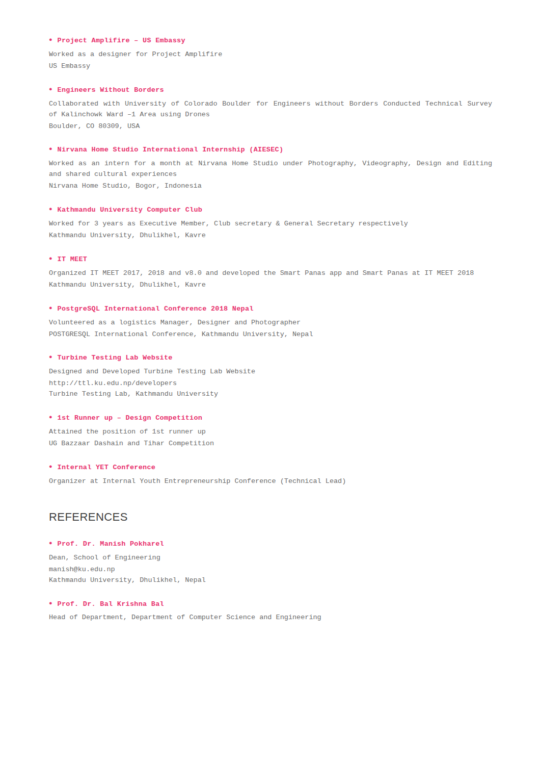Project Amplifire – US Embassy
Worked as a designer for Project Amplifire
US Embassy
Engineers Without Borders
Collaborated with University of Colorado Boulder for Engineers without Borders Conducted Technical Survey of Kalinchowk Ward –1 Area using Drones
Boulder, CO 80309, USA
Nirvana Home Studio International Internship (AIESEC)
Worked as an intern for a month at Nirvana Home Studio under Photography, Videography, Design and Editing and shared cultural experiences
Nirvana Home Studio, Bogor, Indonesia
Kathmandu University Computer Club
Worked for 3 years as Executive Member, Club secretary & General Secretary respectively
Kathmandu University, Dhulikhel, Kavre
IT MEET
Organized IT MEET 2017, 2018 and v8.0 and developed the Smart Panas app and Smart Panas at IT MEET 2018
Kathmandu University, Dhulikhel, Kavre
PostgreSQL International Conference 2018 Nepal
Volunteered as a logistics Manager, Designer and Photographer
POSTGRESQL International Conference, Kathmandu University, Nepal
Turbine Testing Lab Website
Designed and Developed Turbine Testing Lab Website
http://ttl.ku.edu.np/developers
Turbine Testing Lab, Kathmandu University
1st Runner up – Design Competition
Attained the position of 1st runner up
UG Bazzaar Dashain and Tihar Competition
Internal YET Conference
Organizer at Internal Youth Entrepreneurship Conference (Technical Lead)
REFERENCES
Prof. Dr. Manish Pokharel
Dean, School of Engineering
manish@ku.edu.np
Kathmandu University, Dhulikhel, Nepal
Prof. Dr. Bal Krishna Bal
Head of Department, Department of Computer Science and Engineering